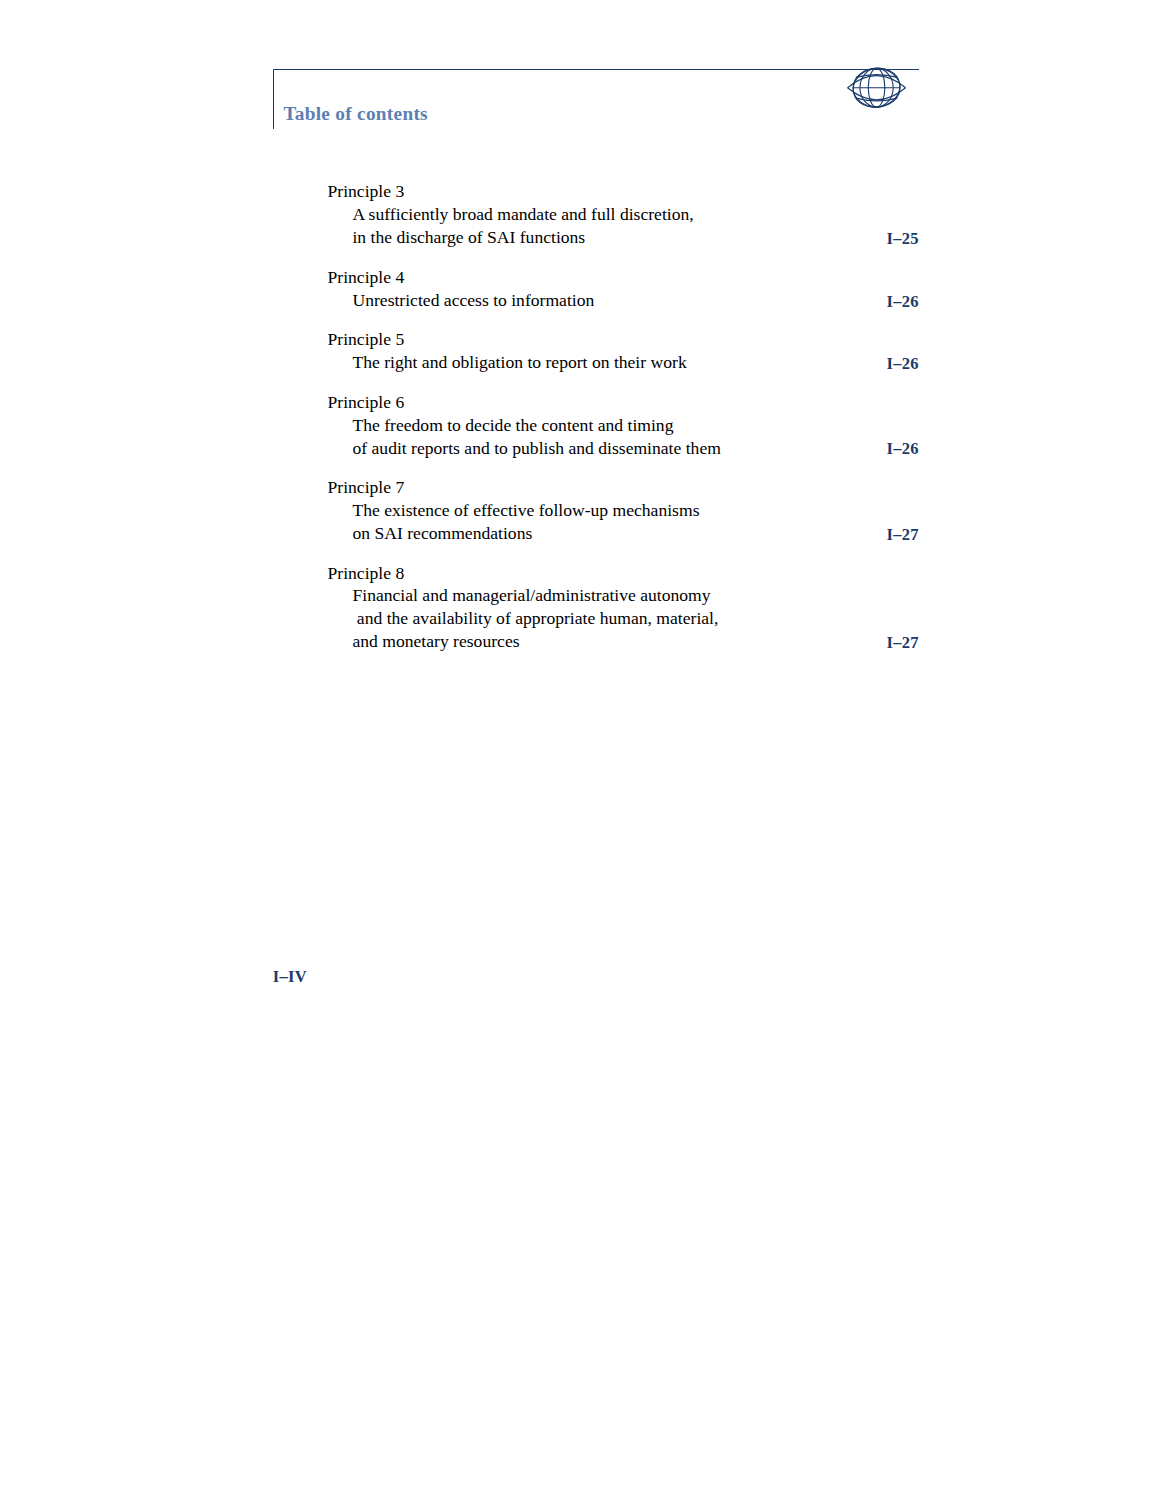Table of contents
Principle 3
A sufficiently broad mandate and full discretion,
in the discharge of SAI functions
I–25
Principle 4
Unrestricted access to information
I–26
Principle 5
The right and obligation to report on their work
I–26
Principle 6
The freedom to decide the content and timing
of audit reports and to publish and disseminate them
I–26
Principle 7
The existence of effective follow-up mechanisms
on SAI recommendations
I–27
Principle 8
Financial and managerial/administrative autonomy
and the availability of appropriate human, material,
and monetary resources
I–27
I–IV